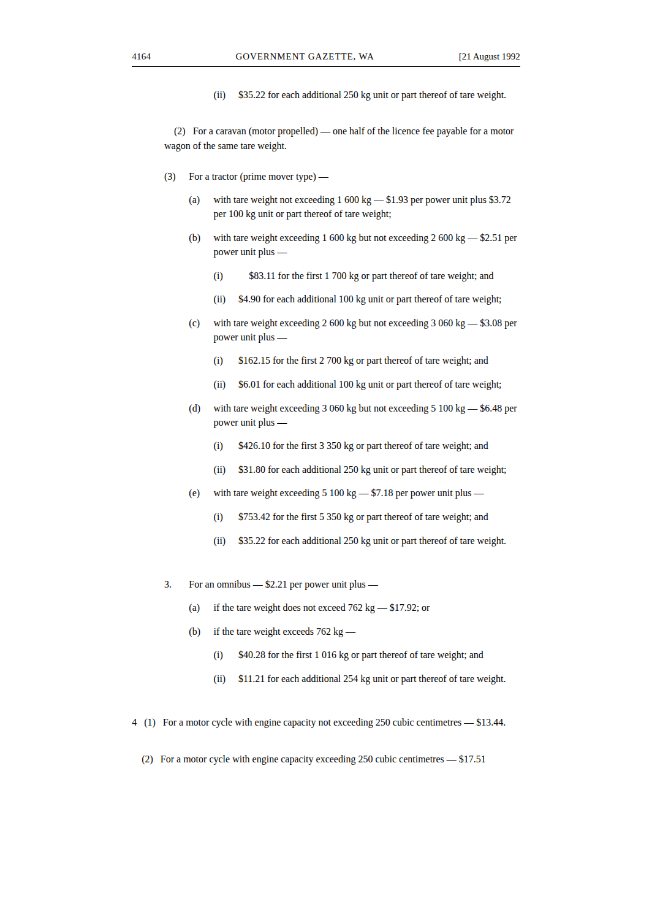4164
GOVERNMENT GAZETTE, WA
[21 August 1992
(ii)
$35.22 for each additional 250 kg unit or part thereof of tare weight.
(2) For a caravan (motor propelled) — one half of the licence fee payable for a motor wagon of the same tare weight.
(3)
For a tractor (prime mover type) —
(a)
with tare weight not exceeding 1 600 kg — $1.93 per power unit plus $3.72 per 100 kg unit or part thereof of tare weight;
(b)
with tare weight exceeding 1 600 kg but not exceeding 2 600 kg — $2.51 per power unit plus —
(i)
$83.11 for the first 1 700 kg or part thereof of tare weight; and
(ii)
$4.90 for each additional 100 kg unit or part thereof of tare weight;
(c)
with tare weight exceeding 2 600 kg but not exceeding 3 060 kg — $3.08 per power unit plus —
(i)
$162.15 for the first 2 700 kg or part thereof of tare weight; and
(ii)
$6.01 for each additional 100 kg unit or part thereof of tare weight;
(d)
with tare weight exceeding 3 060 kg but not exceeding 5 100 kg — $6.48 per power unit plus —
(i)
$426.10 for the first 3 350 kg or part thereof of tare weight; and
(ii)
$31.80 for each additional 250 kg unit or part thereof of tare weight;
(e)
with tare weight exceeding 5 100 kg — $7.18 per power unit plus —
(i)
$753.42 for the first 5 350 kg or part thereof of tare weight; and
(ii)
$35.22 for each additional 250 kg unit or part thereof of tare weight.
3.
For an omnibus — $2.21 per power unit plus —
(a)
if the tare weight does not exceed 762 kg — $17.92; or
(b)
if the tare weight exceeds 762 kg —
(i)
$40.28 for the first 1 016 kg or part thereof of tare weight; and
(ii)
$11.21 for each additional 254 kg unit or part thereof of tare weight.
4 (1) For a motor cycle with engine capacity not exceeding 250 cubic centimetres — $13.44.
(2) For a motor cycle with engine capacity exceeding 250 cubic centimetres — $17.51